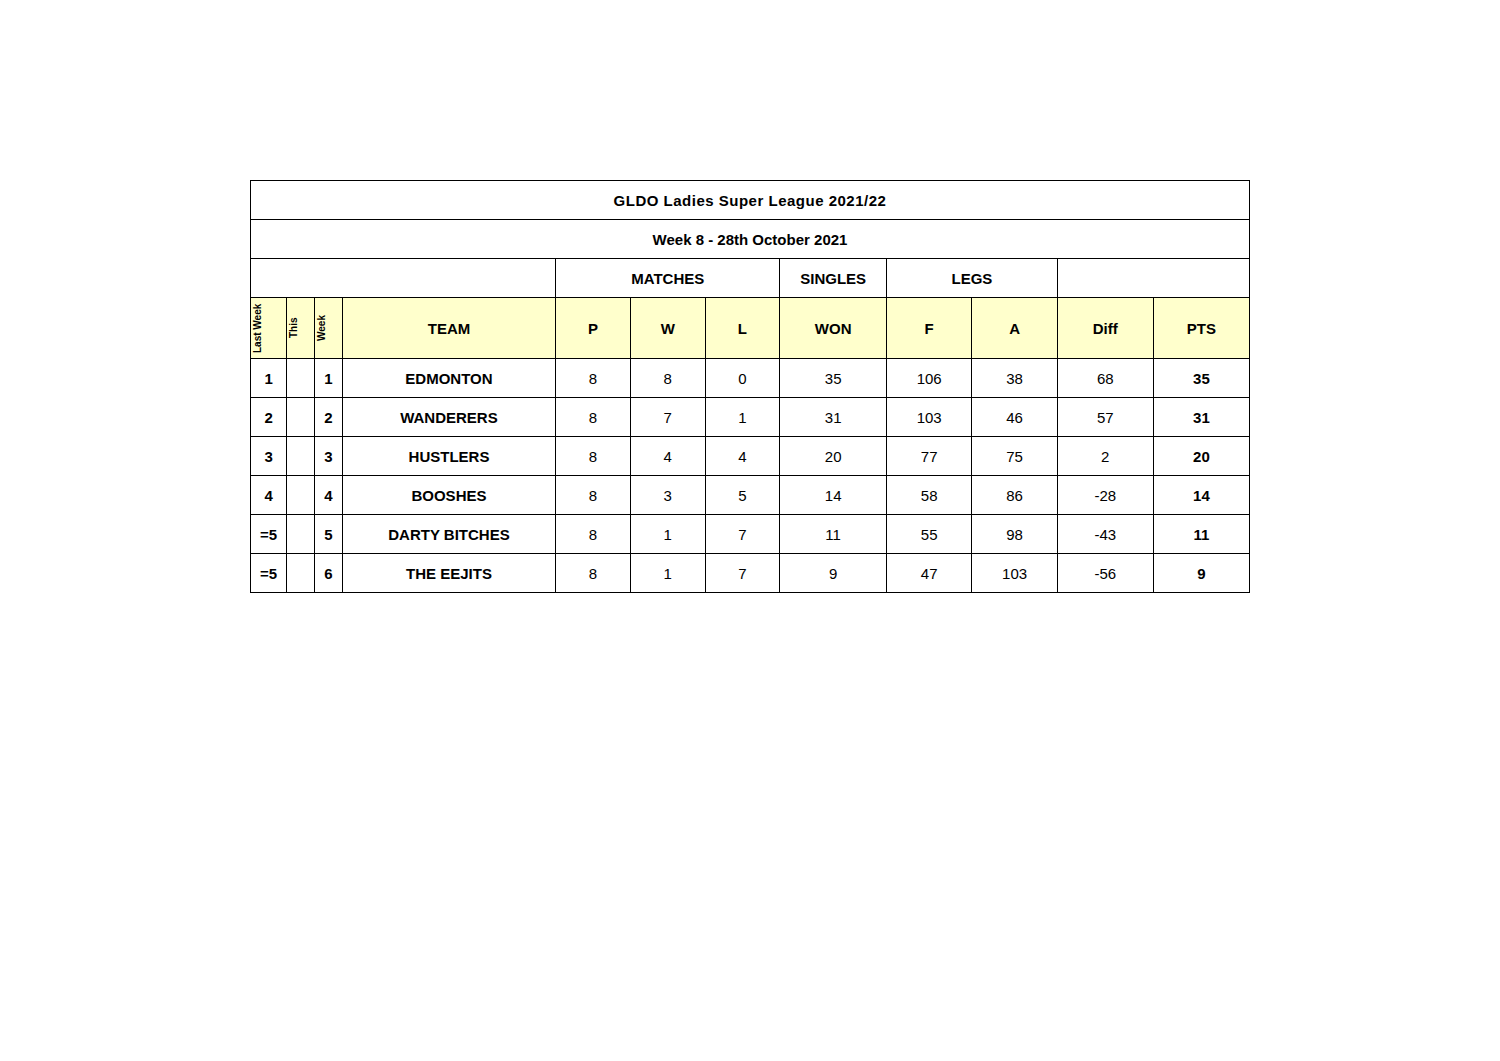| GLDO Ladies Super League 2021/22 |
| Week 8 - 28th October 2021 |
| | MATCHES | SINGLES | LEGS | |
| Last Week | This | Week | TEAM | P | W | L | WON | F | A | Diff | PTS |
| 1 | | 1 | EDMONTON | 8 | 8 | 0 | 35 | 106 | 38 | 68 | 35 |
| 2 | | 2 | WANDERERS | 8 | 7 | 1 | 31 | 103 | 46 | 57 | 31 |
| 3 | | 3 | HUSTLERS | 8 | 4 | 4 | 20 | 77 | 75 | 2 | 20 |
| 4 | | 4 | BOOSHES | 8 | 3 | 5 | 14 | 58 | 86 | -28 | 14 |
| =5 | | 5 | DARTY BITCHES | 8 | 1 | 7 | 11 | 55 | 98 | -43 | 11 |
| =5 | | 6 | THE EEJITS | 8 | 1 | 7 | 9 | 47 | 103 | -56 | 9 |